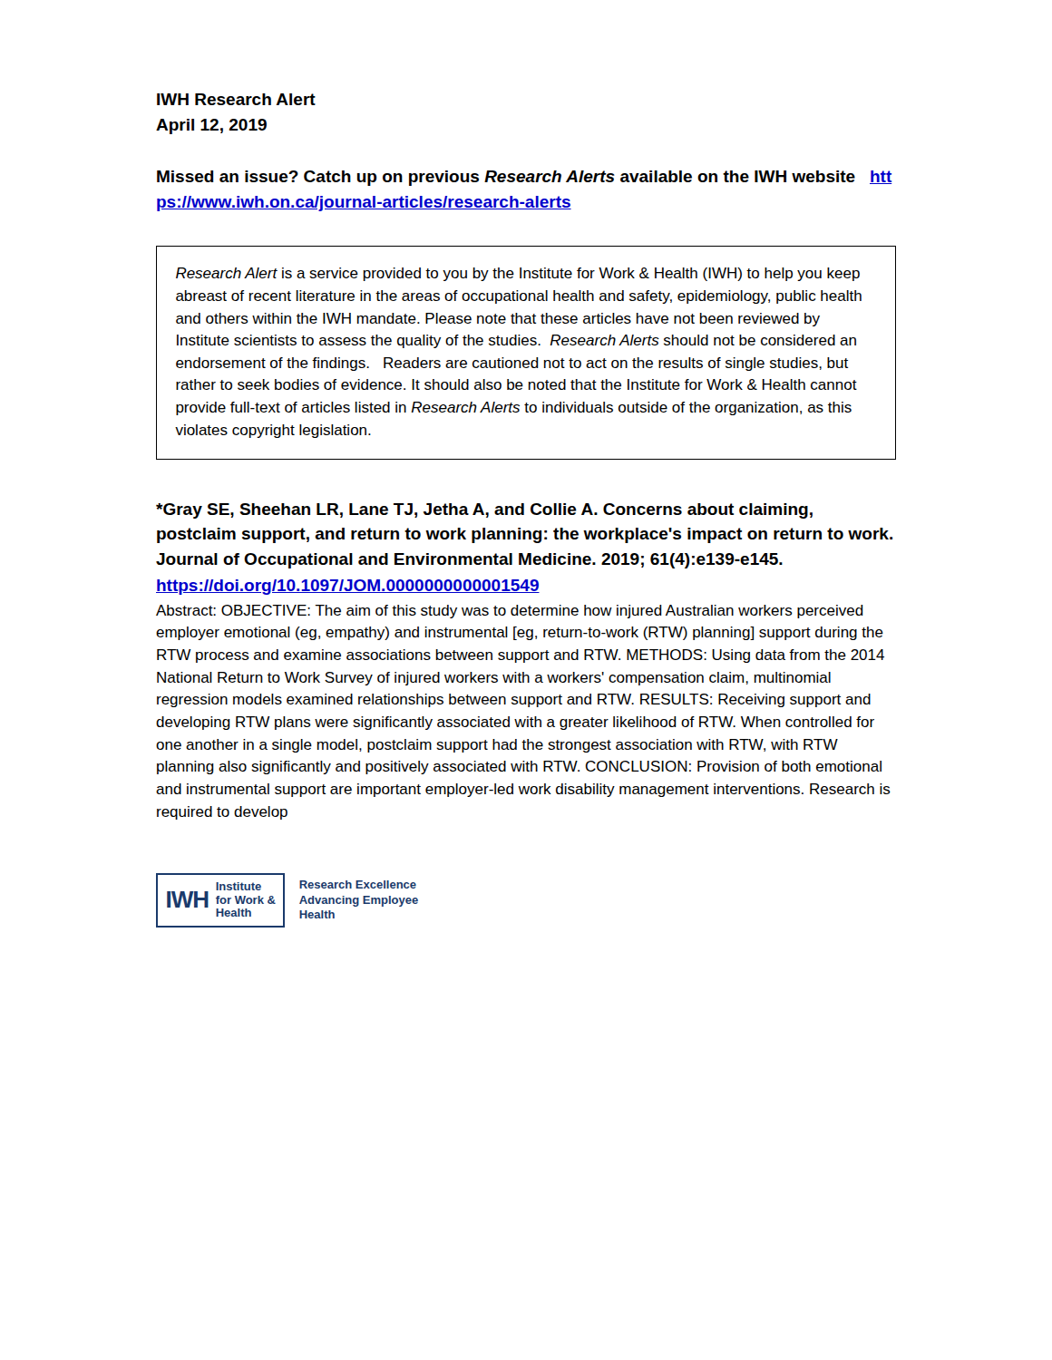IWH Research Alert
April 12, 2019
Missed an issue? Catch up on previous Research Alerts available on the IWH website https://www.iwh.on.ca/journal-articles/research-alerts
Research Alert is a service provided to you by the Institute for Work & Health (IWH) to help you keep abreast of recent literature in the areas of occupational health and safety, epidemiology, public health and others within the IWH mandate. Please note that these articles have not been reviewed by Institute scientists to assess the quality of the studies. Research Alerts should not be considered an endorsement of the findings. Readers are cautioned not to act on the results of single studies, but rather to seek bodies of evidence. It should also be noted that the Institute for Work & Health cannot provide full-text of articles listed in Research Alerts to individuals outside of the organization, as this violates copyright legislation.
*Gray SE, Sheehan LR, Lane TJ, Jetha A, and Collie A. Concerns about claiming, postclaim support, and return to work planning: the workplace's impact on return to work. Journal of Occupational and Environmental Medicine. 2019; 61(4):e139-e145.
https://doi.org/10.1097/JOM.0000000000001549
Abstract: OBJECTIVE: The aim of this study was to determine how injured Australian workers perceived employer emotional (eg, empathy) and instrumental [eg, return-to-work (RTW) planning] support during the RTW process and examine associations between support and RTW. METHODS: Using data from the 2014 National Return to Work Survey of injured workers with a workers' compensation claim, multinomial regression models examined relationships between support and RTW. RESULTS: Receiving support and developing RTW plans were significantly associated with a greater likelihood of RTW. When controlled for one another in a single model, postclaim support had the strongest association with RTW, with RTW planning also significantly and positively associated with RTW. CONCLUSION: Provision of both emotional and instrumental support are important employer-led work disability management interventions. Research is required to develop
IWH Institute
for Work &
Health
Research Excellence
Advancing Employee
Health